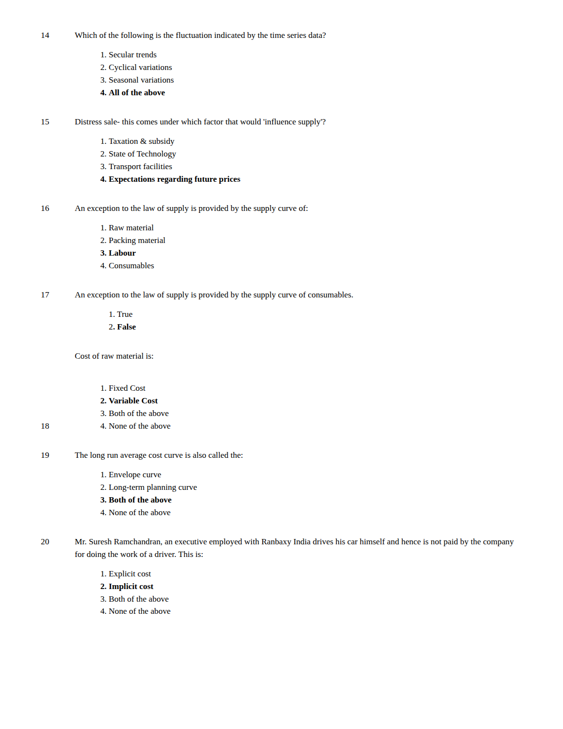14
Which of the following is the fluctuation indicated by the time series data?
Secular trends
Cyclical variations
Seasonal variations
All of the above
15
Distress sale- this comes under which factor that would 'influence supply'?
Taxation & subsidy
State of Technology
Transport facilities
Expectations regarding future prices
16
An exception to the law of supply is provided by the supply curve of:
Raw material
Packing material
Labour
Consumables
17
An exception to the law of supply is provided by the supply curve of consumables.
1. True
2. False
18
Cost of raw material is:
Fixed Cost
Variable Cost
Both of the above
None of the above
19
The long run average cost curve is also called the:
Envelope curve
Long-term planning curve
Both of the above
None of the above
20
Mr. Suresh Ramchandran, an executive employed with Ranbaxy India drives his car himself and hence is not paid by the company for doing the work of a driver. This is:
Explicit cost
Implicit cost
Both of the above
None of the above